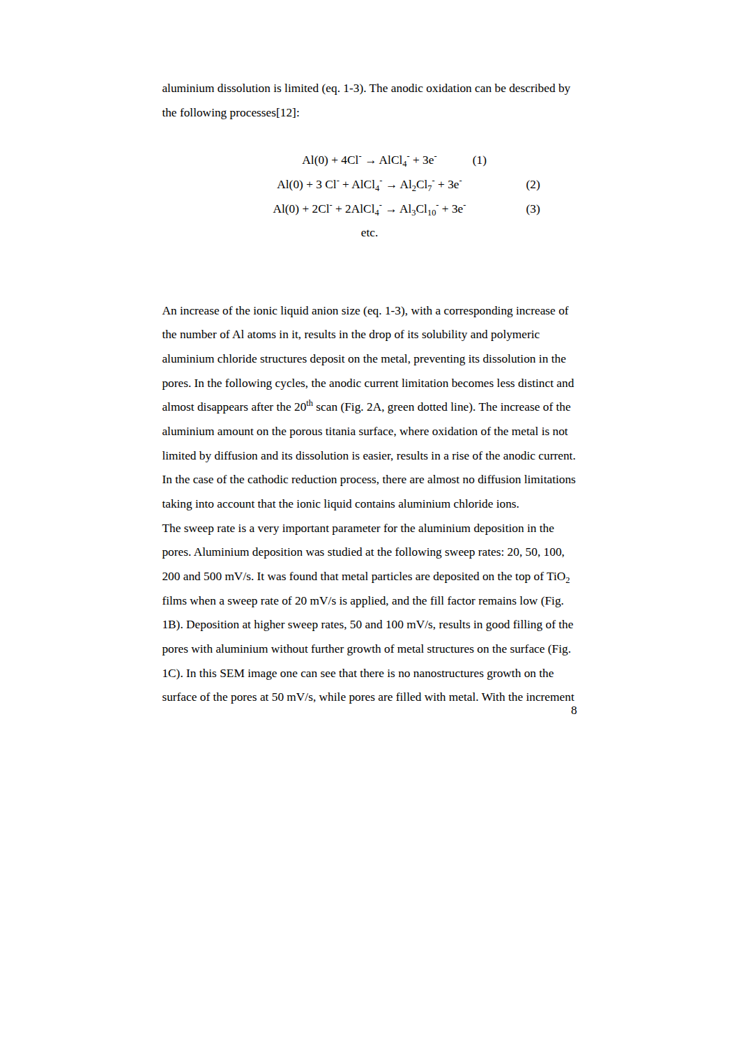aluminium dissolution is limited (eq. 1-3). The anodic oxidation can be described by the following processes[12]:
Al(0) + 4Cl- → AlCl4- + 3e-(1) Al(0) + 3 Cl- + AlCl4- → Al2Cl7- + 3e-(2) Al(0) + 2Cl- + 2AlCl4- → Al3Cl10- + 3e-(3) etc.
An increase of the ionic liquid anion size (eq. 1-3), with a corresponding increase of the number of Al atoms in it, results in the drop of its solubility and polymeric aluminium chloride structures deposit on the metal, preventing its dissolution in the pores. In the following cycles, the anodic current limitation becomes less distinct and almost disappears after the 20th scan (Fig. 2A, green dotted line). The increase of the aluminium amount on the porous titania surface, where oxidation of the metal is not limited by diffusion and its dissolution is easier, results in a rise of the anodic current. In the case of the cathodic reduction process, there are almost no diffusion limitations taking into account that the ionic liquid contains aluminium chloride ions.
The sweep rate is a very important parameter for the aluminium deposition in the pores. Aluminium deposition was studied at the following sweep rates: 20, 50, 100, 200 and 500 mV/s. It was found that metal particles are deposited on the top of TiO2 films when a sweep rate of 20 mV/s is applied, and the fill factor remains low (Fig. 1B). Deposition at higher sweep rates, 50 and 100 mV/s, results in good filling of the pores with aluminium without further growth of metal structures on the surface (Fig. 1C). In this SEM image one can see that there is no nanostructures growth on the surface of the pores at 50 mV/s, while pores are filled with metal. With the increment
8